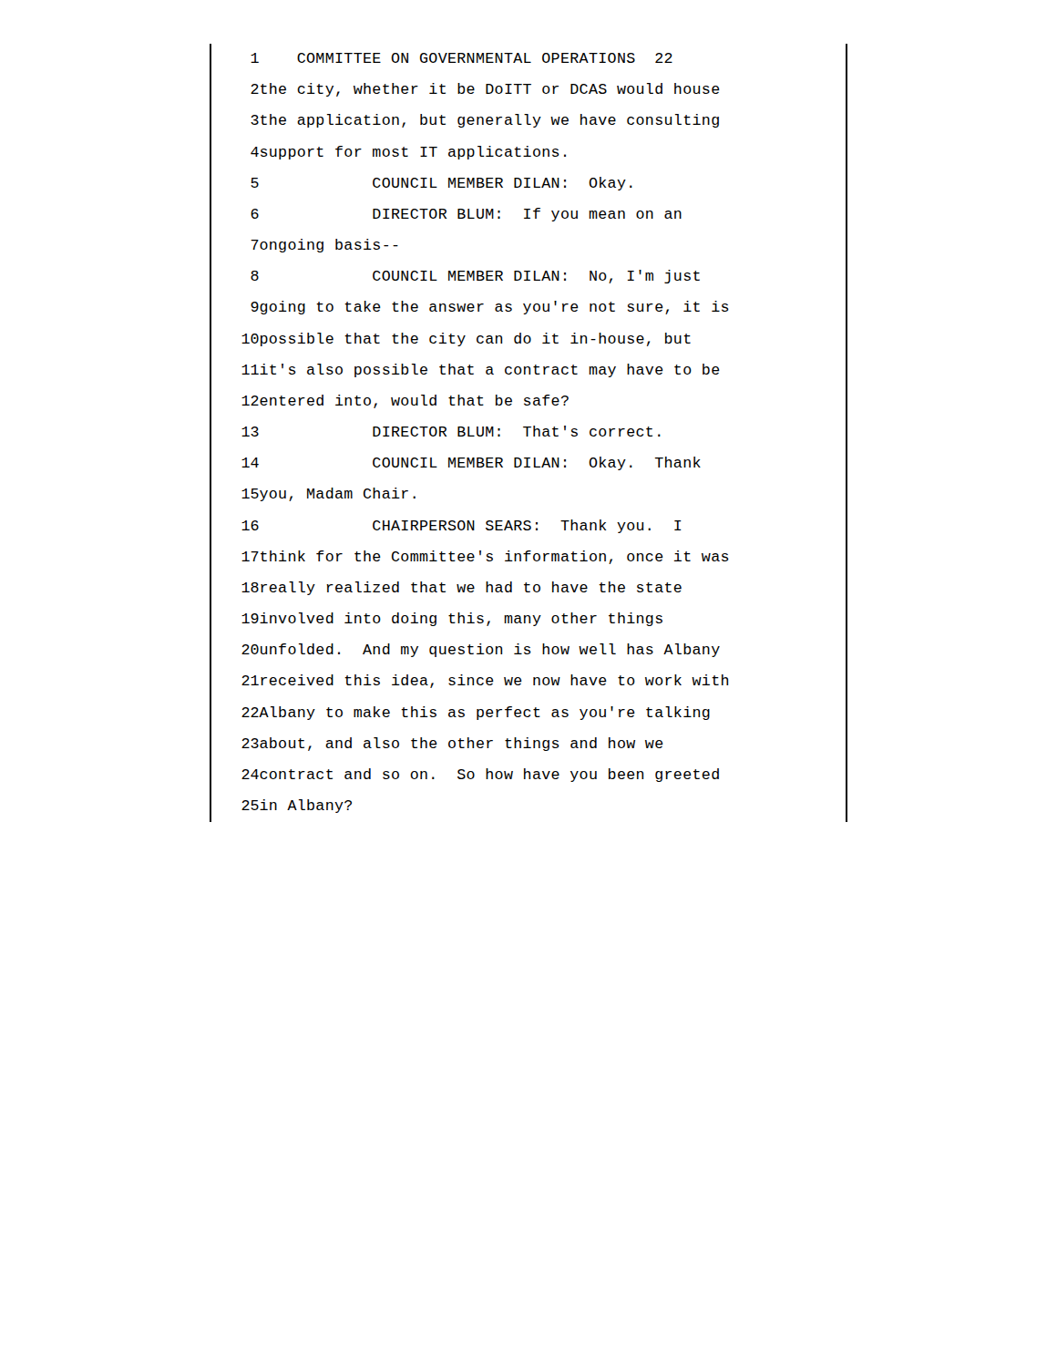| 1 | COMMITTEE ON GOVERNMENTAL OPERATIONS 22 |
| 2 | the city, whether it be DoITT or DCAS would house |
| 3 | the application, but generally we have consulting |
| 4 | support for most IT applications. |
| 5 | COUNCIL MEMBER DILAN: Okay. |
| 6 | DIRECTOR BLUM: If you mean on an |
| 7 | ongoing basis-- |
| 8 | COUNCIL MEMBER DILAN: No, I'm just |
| 9 | going to take the answer as you're not sure, it is |
| 10 | possible that the city can do it in-house, but |
| 11 | it's also possible that a contract may have to be |
| 12 | entered into, would that be safe? |
| 13 | DIRECTOR BLUM: That's correct. |
| 14 | COUNCIL MEMBER DILAN: Okay. Thank |
| 15 | you, Madam Chair. |
| 16 | CHAIRPERSON SEARS: Thank you. I |
| 17 | think for the Committee's information, once it was |
| 18 | really realized that we had to have the state |
| 19 | involved into doing this, many other things |
| 20 | unfolded. And my question is how well has Albany |
| 21 | received this idea, since we now have to work with |
| 22 | Albany to make this as perfect as you're talking |
| 23 | about, and also the other things and how we |
| 24 | contract and so on. So how have you been greeted |
| 25 | in Albany? |